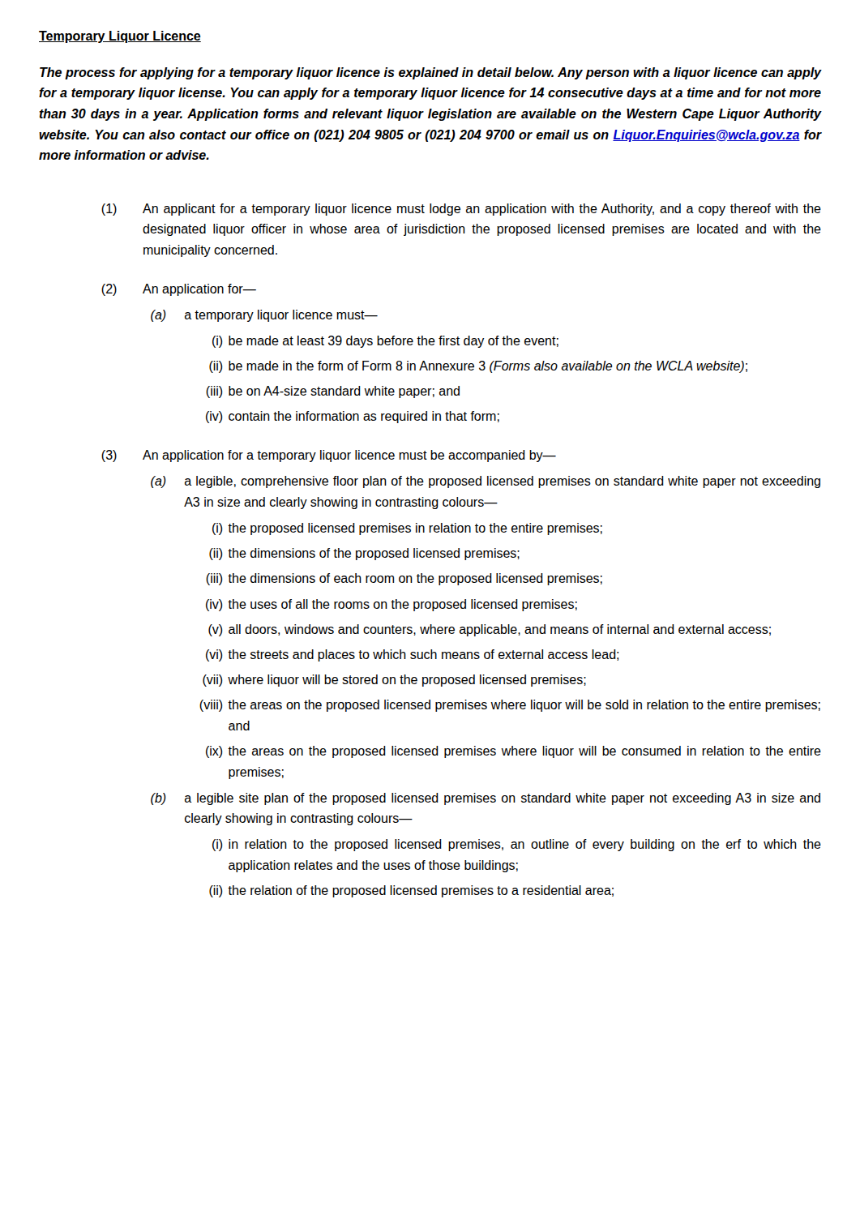Temporary Liquor Licence
The process for applying for a temporary liquor licence is explained in detail below. Any person with a liquor licence can apply for a temporary liquor license. You can apply for a temporary liquor licence for 14 consecutive days at a time and for not more than 30 days in a year. Application forms and relevant liquor legislation are available on the Western Cape Liquor Authority website. You can also contact our office on (021) 204 9805 or (021) 204 9700 or email us on Liquor.Enquiries@wcla.gov.za for more information or advise.
An applicant for a temporary liquor licence must lodge an application with the Authority, and a copy thereof with the designated liquor officer in whose area of jurisdiction the proposed licensed premises are located and with the municipality concerned.
An application for—
a temporary liquor licence must—
be made at least 39 days before the first day of the event;
be made in the form of Form 8 in Annexure 3 (Forms also available on the WCLA website);
be on A4-size standard white paper; and
contain the information as required in that form;
An application for a temporary liquor licence must be accompanied by—
a legible, comprehensive floor plan of the proposed licensed premises on standard white paper not exceeding A3 in size and clearly showing in contrasting colours—
the proposed licensed premises in relation to the entire premises;
the dimensions of the proposed licensed premises;
the dimensions of each room on the proposed licensed premises;
the uses of all the rooms on the proposed licensed premises;
all doors, windows and counters, where applicable, and means of internal and external access;
the streets and places to which such means of external access lead;
where liquor will be stored on the proposed licensed premises;
the areas on the proposed licensed premises where liquor will be sold in relation to the entire premises; and
the areas on the proposed licensed premises where liquor will be consumed in relation to the entire premises;
a legible site plan of the proposed licensed premises on standard white paper not exceeding A3 in size and clearly showing in contrasting colours—
in relation to the proposed licensed premises, an outline of every building on the erf to which the application relates and the uses of those buildings;
the relation of the proposed licensed premises to a residential area;